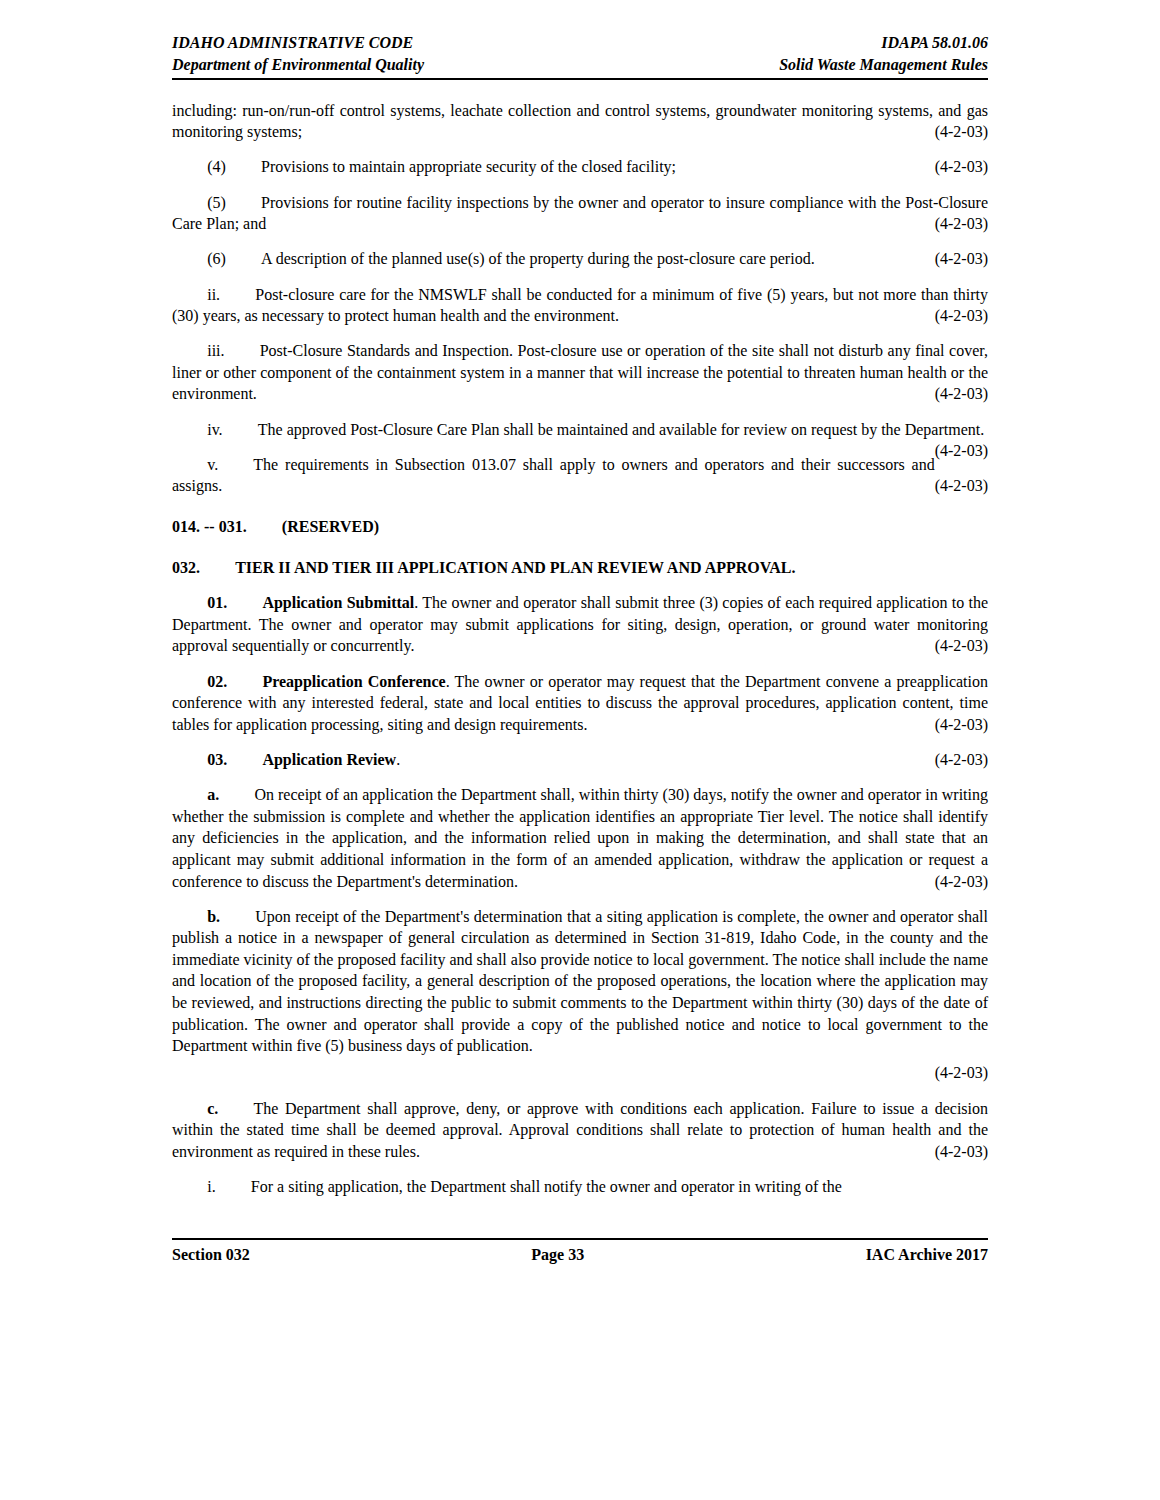IDAHO ADMINISTRATIVE CODE
IDAPA 58.01.06
Department of Environmental Quality
Solid Waste Management Rules
including: run-on/run-off control systems, leachate collection and control systems, groundwater monitoring systems, and gas monitoring systems;(4-2-03)
(4) Provisions to maintain appropriate security of the closed facility;(4-2-03)
(5) Provisions for routine facility inspections by the owner and operator to insure compliance with the Post-Closure Care Plan; and(4-2-03)
(6) A description of the planned use(s) of the property during the post-closure care period.(4-2-03)
ii. Post-closure care for the NMSWLF shall be conducted for a minimum of five (5) years, but not more than thirty (30) years, as necessary to protect human health and the environment.(4-2-03)
iii. Post-Closure Standards and Inspection. Post-closure use or operation of the site shall not disturb any final cover, liner or other component of the containment system in a manner that will increase the potential to threaten human health or the environment.(4-2-03)
iv. The approved Post-Closure Care Plan shall be maintained and available for review on request by the Department.(4-2-03)
v. The requirements in Subsection 013.07 shall apply to owners and operators and their successors and assigns.(4-2-03)
014. -- 031. (RESERVED)
032. TIER II AND TIER III APPLICATION AND PLAN REVIEW AND APPROVAL.
01. Application Submittal. The owner and operator shall submit three (3) copies of each required application to the Department. The owner and operator may submit applications for siting, design, operation, or ground water monitoring approval sequentially or concurrently.(4-2-03)
02. Preapplication Conference. The owner or operator may request that the Department convene a preapplication conference with any interested federal, state and local entities to discuss the approval procedures, application content, time tables for application processing, siting and design requirements.(4-2-03)
03. Application Review.(4-2-03)
a. On receipt of an application the Department shall, within thirty (30) days, notify the owner and operator in writing whether the submission is complete and whether the application identifies an appropriate Tier level. The notice shall identify any deficiencies in the application, and the information relied upon in making the determination, and shall state that an applicant may submit additional information in the form of an amended application, withdraw the application or request a conference to discuss the Department's determination.(4-2-03)
b. Upon receipt of the Department's determination that a siting application is complete, the owner and operator shall publish a notice in a newspaper of general circulation as determined in Section 31-819, Idaho Code, in the county and the immediate vicinity of the proposed facility and shall also provide notice to local government. The notice shall include the name and location of the proposed facility, a general description of the proposed operations, the location where the application may be reviewed, and instructions directing the public to submit comments to the Department within thirty (30) days of the date of publication. The owner and operator shall provide a copy of the published notice and notice to local government to the Department within five (5) business days of publication.
(4-2-03)
c. The Department shall approve, deny, or approve with conditions each application. Failure to issue a decision within the stated time shall be deemed approval. Approval conditions shall relate to protection of human health and the environment as required in these rules.(4-2-03)
i. For a siting application, the Department shall notify the owner and operator in writing of the
Section 032
Page 33
IAC Archive 2017